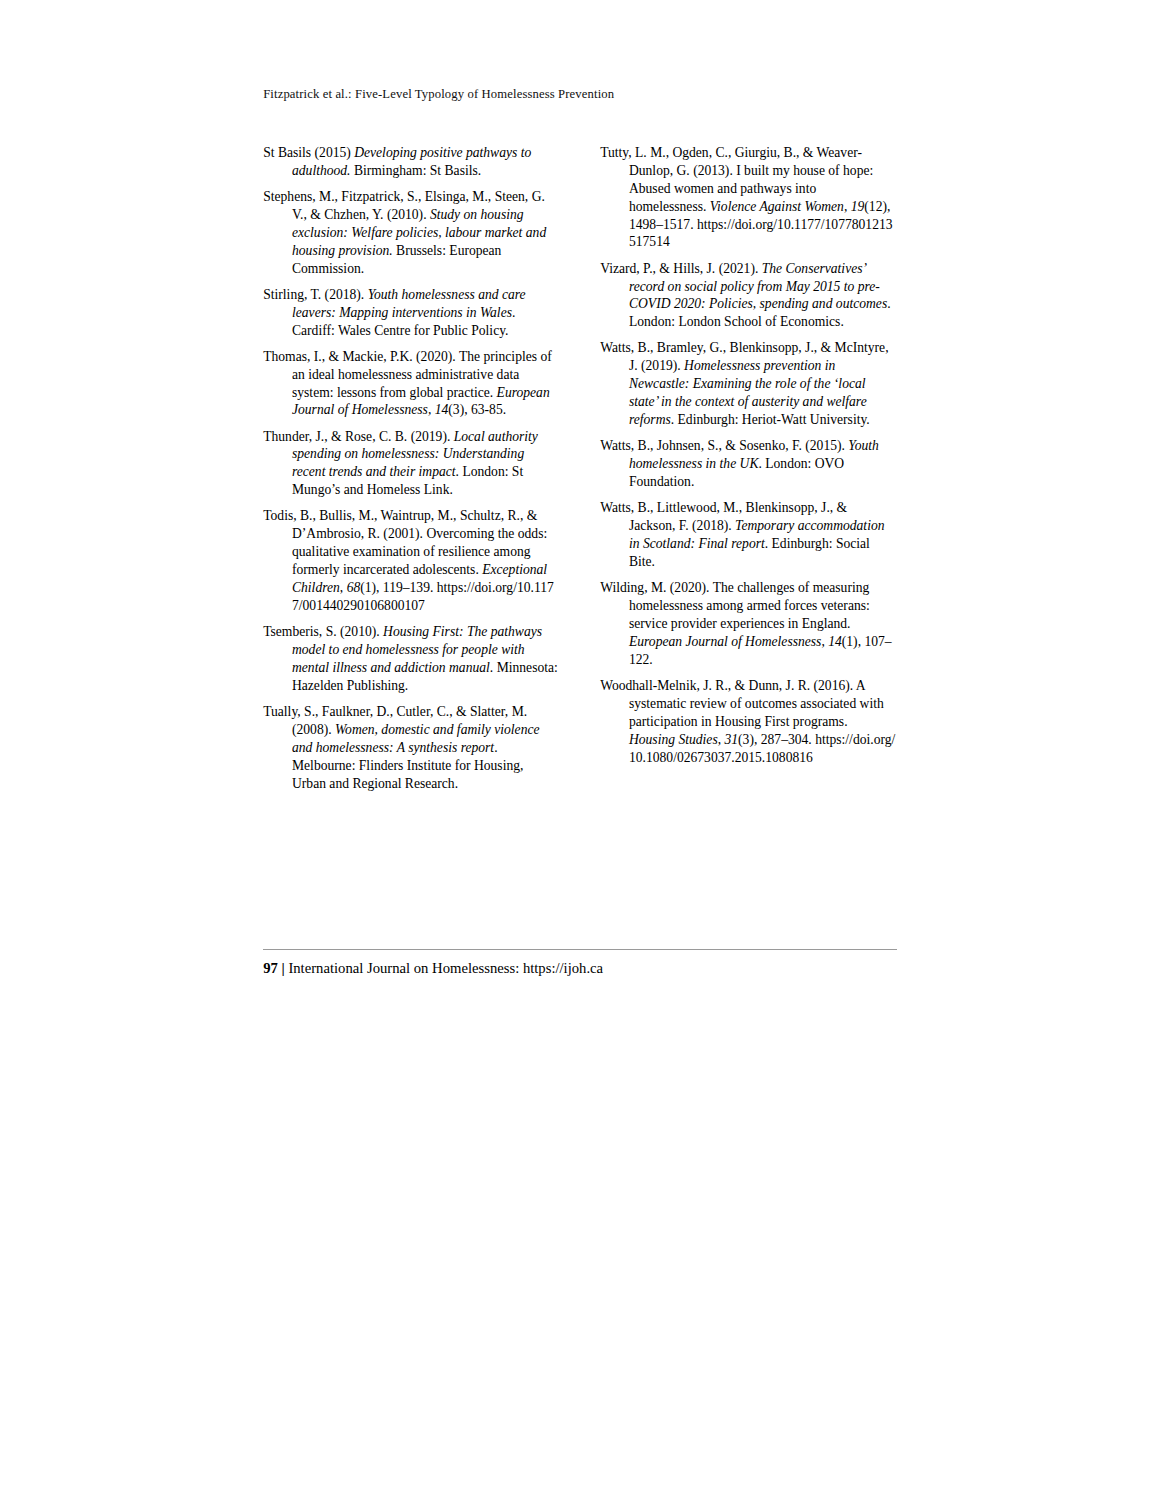Fitzpatrick et al.: Five-Level Typology of Homelessness Prevention
St Basils (2015) Developing positive pathways to adulthood. Birmingham: St Basils.
Stephens, M., Fitzpatrick, S., Elsinga, M., Steen, G. V., & Chzhen, Y. (2010). Study on housing exclusion: Welfare policies, labour market and housing provision. Brussels: European Commission.
Stirling, T. (2018). Youth homelessness and care leavers: Mapping interventions in Wales. Cardiff: Wales Centre for Public Policy.
Thomas, I., & Mackie, P.K. (2020). The principles of an ideal homelessness administrative data system: lessons from global practice. European Journal of Homelessness, 14(3), 63-85.
Thunder, J., & Rose, C. B. (2019). Local authority spending on homelessness: Understanding recent trends and their impact. London: St Mungo’s and Homeless Link.
Todis, B., Bullis, M., Waintrup, M., Schultz, R., & D’Ambrosio, R. (2001). Overcoming the odds: qualitative examination of resilience among formerly incarcerated adolescents. Exceptional Children, 68(1), 119–139. https://doi.org/10.1177/001440290106800107
Tsemberis, S. (2010). Housing First: The pathways model to end homelessness for people with mental illness and addiction manual. Minnesota: Hazelden Publishing.
Tually, S., Faulkner, D., Cutler, C., & Slatter, M. (2008). Women, domestic and family violence and homelessness: A synthesis report. Melbourne: Flinders Institute for Housing, Urban and Regional Research.
Tutty, L. M., Ogden, C., Giurgiu, B., & Weaver-Dunlop, G. (2013). I built my house of hope: Abused women and pathways into homelessness. Violence Against Women, 19(12), 1498–1517. https://doi.org/10.1177/1077801213517514
Vizard, P., & Hills, J. (2021). The Conservatives’ record on social policy from May 2015 to pre-COVID 2020: Policies, spending and outcomes. London: London School of Economics.
Watts, B., Bramley, G., Blenkinsopp, J., & McIntyre, J. (2019). Homelessness prevention in Newcastle: Examining the role of the ‘local state’ in the context of austerity and welfare reforms. Edinburgh: Heriot-Watt University.
Watts, B., Johnsen, S., & Sosenko, F. (2015). Youth homelessness in the UK. London: OVO Foundation.
Watts, B., Littlewood, M., Blenkinsopp, J., & Jackson, F. (2018). Temporary accommodation in Scotland: Final report. Edinburgh: Social Bite.
Wilding, M. (2020). The challenges of measuring homelessness among armed forces veterans: service provider experiences in England. European Journal of Homelessness, 14(1), 107–122.
Woodhall-Melnik, J. R., & Dunn, J. R. (2016). A systematic review of outcomes associated with participation in Housing First programs. Housing Studies, 31(3), 287–304. https://doi.org/10.1080/02673037.2015.1080816
97 | International Journal on Homelessness: https://ijoh.ca